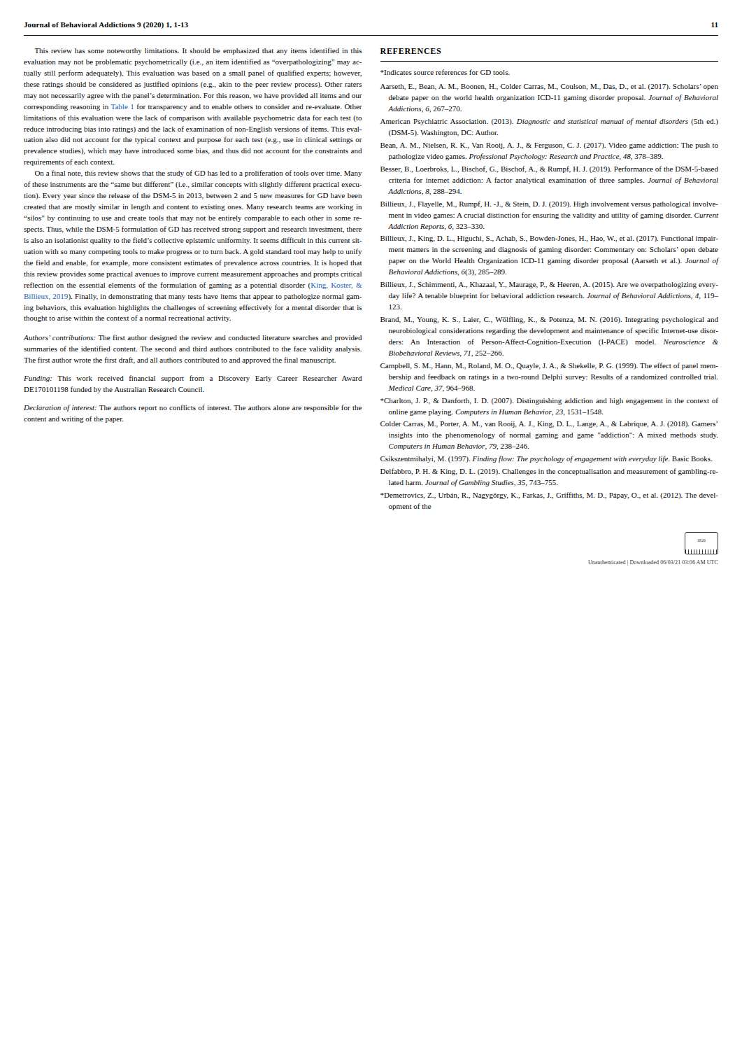Journal of Behavioral Addictions 9 (2020) 1, 1-13
11
This review has some noteworthy limitations. It should be emphasized that any items identified in this evaluation may not be problematic psychometrically (i.e., an item identified as “overpathologizing” may actually still perform adequately). This evaluation was based on a small panel of qualified experts; however, these ratings should be considered as justified opinions (e.g., akin to the peer review process). Other raters may not necessarily agree with the panel’s determination. For this reason, we have provided all items and our corresponding reasoning in Table 1 for transparency and to enable others to consider and re-evaluate. Other limitations of this evaluation were the lack of comparison with available psychometric data for each test (to reduce introducing bias into ratings) and the lack of examination of non-English versions of items. This evaluation also did not account for the typical context and purpose for each test (e.g., use in clinical settings or prevalence studies), which may have introduced some bias, and thus did not account for the constraints and requirements of each context.
On a final note, this review shows that the study of GD has led to a proliferation of tools over time. Many of these instruments are the “same but different” (i.e., similar concepts with slightly different practical execution). Every year since the release of the DSM-5 in 2013, between 2 and 5 new measures for GD have been created that are mostly similar in length and content to existing ones. Many research teams are working in “silos” by continuing to use and create tools that may not be entirely comparable to each other in some respects. Thus, while the DSM-5 formulation of GD has received strong support and research investment, there is also an isolationist quality to the field’s collective epistemic uniformity. It seems difficult in this current situation with so many competing tools to make progress or to turn back. A gold standard tool may help to unify the field and enable, for example, more consistent estimates of prevalence across countries. It is hoped that this review provides some practical avenues to improve current measurement approaches and prompts critical reflection on the essential elements of the formulation of gaming as a potential disorder (King, Koster, & Billieux, 2019). Finally, in demonstrating that many tests have items that appear to pathologize normal gaming behaviors, this evaluation highlights the challenges of screening effectively for a mental disorder that is thought to arise within the context of a normal recreational activity.
Authors’ contributions: The first author designed the review and conducted literature searches and provided summaries of the identified content. The second and third authors contributed to the face validity analysis. The first author wrote the first draft, and all authors contributed to and approved the final manuscript.
Funding: This work received financial support from a Discovery Early Career Researcher Award DE170101198 funded by the Australian Research Council.
Declaration of interest: The authors report no conflicts of interest. The authors alone are responsible for the content and writing of the paper.
REFERENCES
*Indicates source references for GD tools.
Aarseth, E., Bean, A. M., Boonen, H., Colder Carras, M., Coulson, M., Das, D., et al. (2017). Scholars’ open debate paper on the world health organization ICD-11 gaming disorder proposal. Journal of Behavioral Addictions, 6, 267–270.
American Psychiatric Association. (2013). Diagnostic and statistical manual of mental disorders (5th ed.) (DSM-5). Washington, DC: Author.
Bean, A. M., Nielsen, R. K., Van Rooij, A. J., & Ferguson, C. J. (2017). Video game addiction: The push to pathologize video games. Professional Psychology: Research and Practice, 48, 378–389.
Besser, B., Loerbroks, L., Bischof, G., Bischof, A., & Rumpf, H. J. (2019). Performance of the DSM-5-based criteria for internet addiction: A factor analytical examination of three samples. Journal of Behavioral Addictions, 8, 288–294.
Billieux, J., Flayelle, M., Rumpf, H. -J., & Stein, D. J. (2019). High involvement versus pathological involvement in video games: A crucial distinction for ensuring the validity and utility of gaming disorder. Current Addiction Reports, 6, 323–330.
Billieux, J., King, D. L., Higuchi, S., Achab, S., Bowden-Jones, H., Hao, W., et al. (2017). Functional impairment matters in the screening and diagnosis of gaming disorder: Commentary on: Scholars’ open debate paper on the World Health Organization ICD-11 gaming disorder proposal (Aarseth et al.). Journal of Behavioral Addictions, 6(3), 285–289.
Billieux, J., Schimmenti, A., Khazaal, Y., Maurage, P., & Heeren, A. (2015). Are we overpathologizing everyday life? A tenable blueprint for behavioral addiction research. Journal of Behavioral Addictions, 4, 119–123.
Brand, M., Young, K. S., Laier, C., Wölfling, K., & Potenza, M. N. (2016). Integrating psychological and neurobiological considerations regarding the development and maintenance of specific Internet-use disorders: An Interaction of Person-Affect-Cognition-Execution (I-PACE) model. Neuroscience & Biobehavioral Reviews, 71, 252–266.
Campbell, S. M., Hann, M., Roland, M. O., Quayle, J. A., & Shekelle, P. G. (1999). The effect of panel membership and feedback on ratings in a two-round Delphi survey: Results of a randomized controlled trial. Medical Care, 37, 964–968.
*Charlton, J. P., & Danforth, I. D. (2007). Distinguishing addiction and high engagement in the context of online game playing. Computers in Human Behavior, 23, 1531–1548.
Colder Carras, M., Porter, A. M., van Rooij, A. J., King, D. L., Lange, A., & Labrique, A. J. (2018). Gamers’ insights into the phenomenology of normal gaming and game "addiction": A mixed methods study. Computers in Human Behavior, 79, 238–246.
Csikszentmihalyi, M. (1997). Finding flow: The psychology of engagement with everyday life. Basic Books.
Delfabbro, P. H. & King, D. L. (2019). Challenges in the conceptualisation and measurement of gambling-related harm. Journal of Gambling Studies, 35, 743–755.
*Demetrovics, Z., Urbán, R., Nagygörgy, K., Farkas, J., Griffiths, M. D., Pápay, O., et al. (2012). The development of the
1826
Unauthenticated | Downloaded 06/03/21 03:06 AM UTC